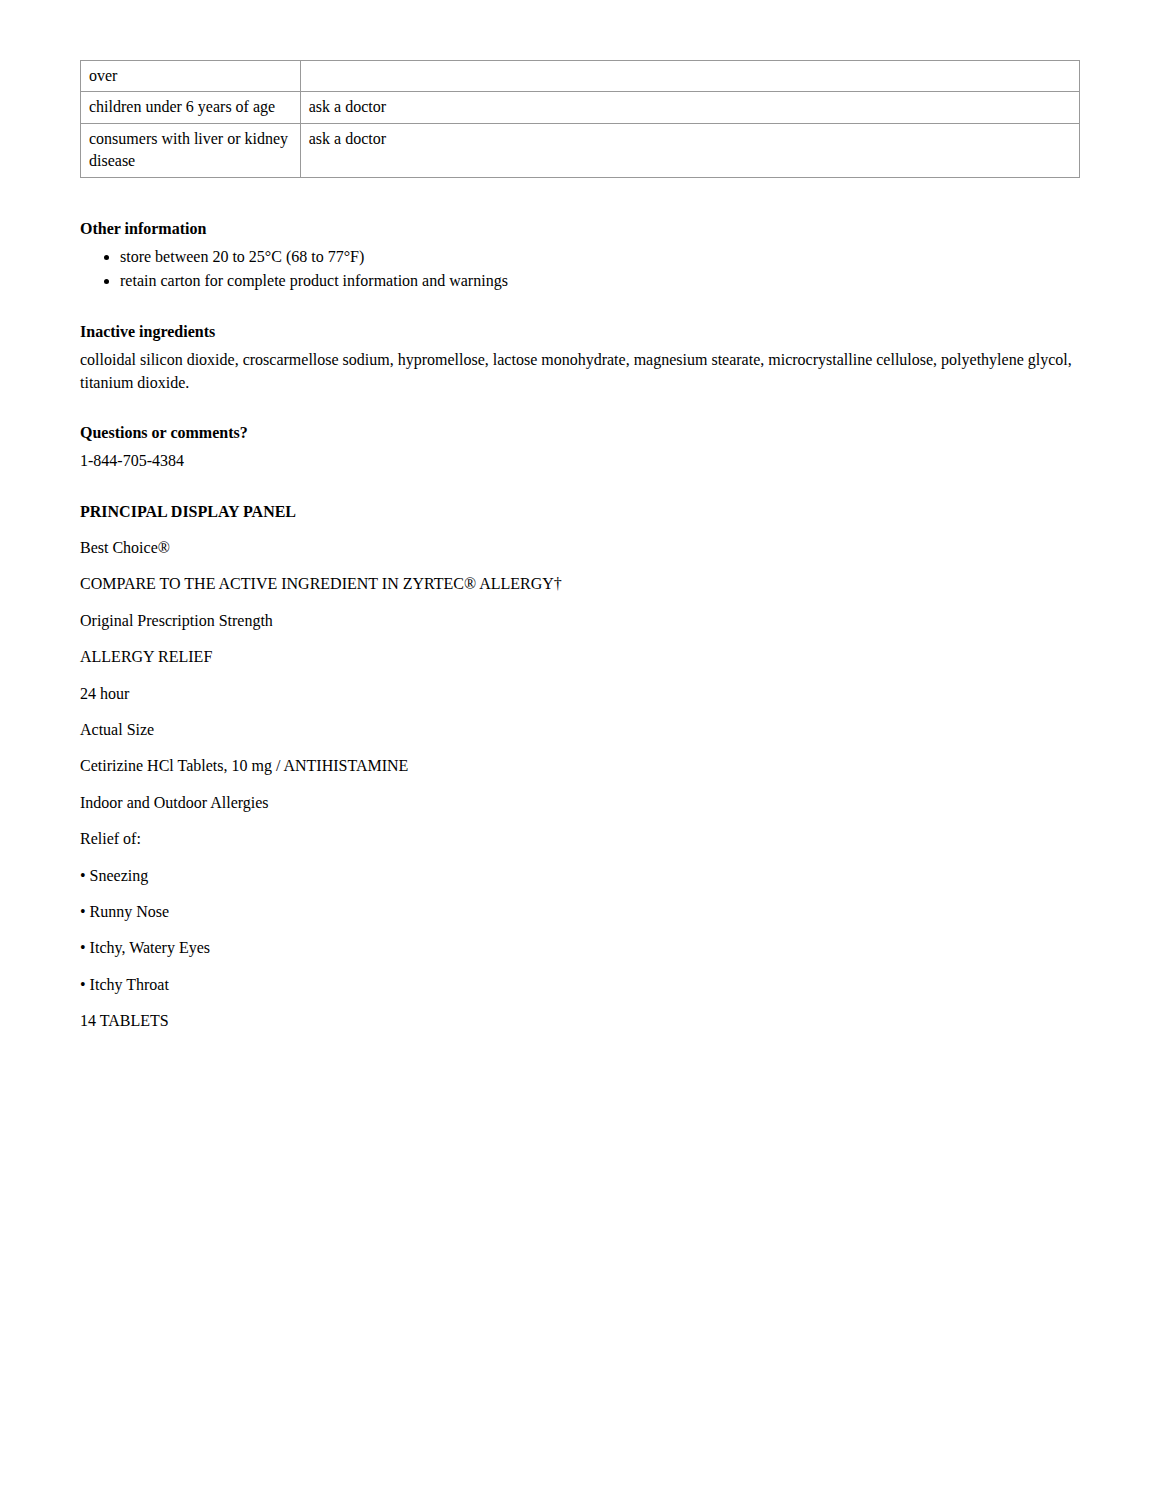| over | |
| children under 6 years of age | ask a doctor |
| consumers with liver or kidney disease | ask a doctor |
Other information
store between 20 to 25°C (68 to 77°F)
retain carton for complete product information and warnings
Inactive ingredients
colloidal silicon dioxide, croscarmellose sodium, hypromellose, lactose monohydrate, magnesium stearate, microcrystalline cellulose, polyethylene glycol, titanium dioxide.
Questions or comments?
1-844-705-4384
PRINCIPAL DISPLAY PANEL
Best Choice®
COMPARE TO THE ACTIVE INGREDIENT IN ZYRTEC® ALLERGY†
Original Prescription Strength
ALLERGY RELIEF
24 hour
Actual Size
Cetirizine HCl Tablets, 10 mg / ANTIHISTAMINE
Indoor and Outdoor Allergies
Relief of:
• Sneezing
• Runny Nose
• Itchy, Watery Eyes
• Itchy Throat
14 TABLETS